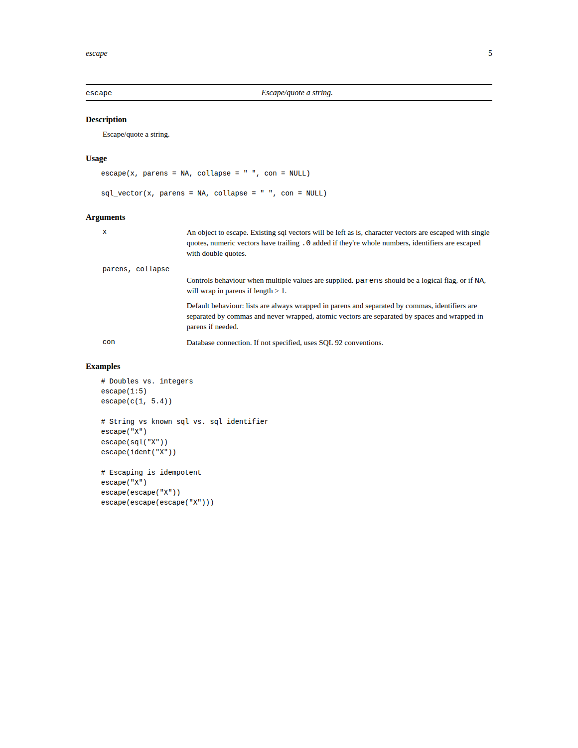escape
5
escape
Escape/quote a string.
Description
Escape/quote a string.
Usage
escape(x, parens = NA, collapse = " ", con = NULL)

sql_vector(x, parens = NA, collapse = " ", con = NULL)
Arguments
x
An object to escape. Existing sql vectors will be left as is, character vectors are escaped with single quotes, numeric vectors have trailing .0 added if they're whole numbers, identifiers are escaped with double quotes.
parens, collapse
Controls behaviour when multiple values are supplied. parens should be a logical flag, or if NA, will wrap in parens if length > 1.
Default behaviour: lists are always wrapped in parens and separated by commas, identifiers are separated by commas and never wrapped, atomic vectors are separated by spaces and wrapped in parens if needed.
con
Database connection. If not specified, uses SQL 92 conventions.
Examples
# Doubles vs. integers
escape(1:5)
escape(c(1, 5.4))

# String vs known sql vs. sql identifier
escape("X")
escape(sql("X"))
escape(ident("X"))

# Escaping is idempotent
escape("X")
escape(escape("X"))
escape(escape(escape("X")))